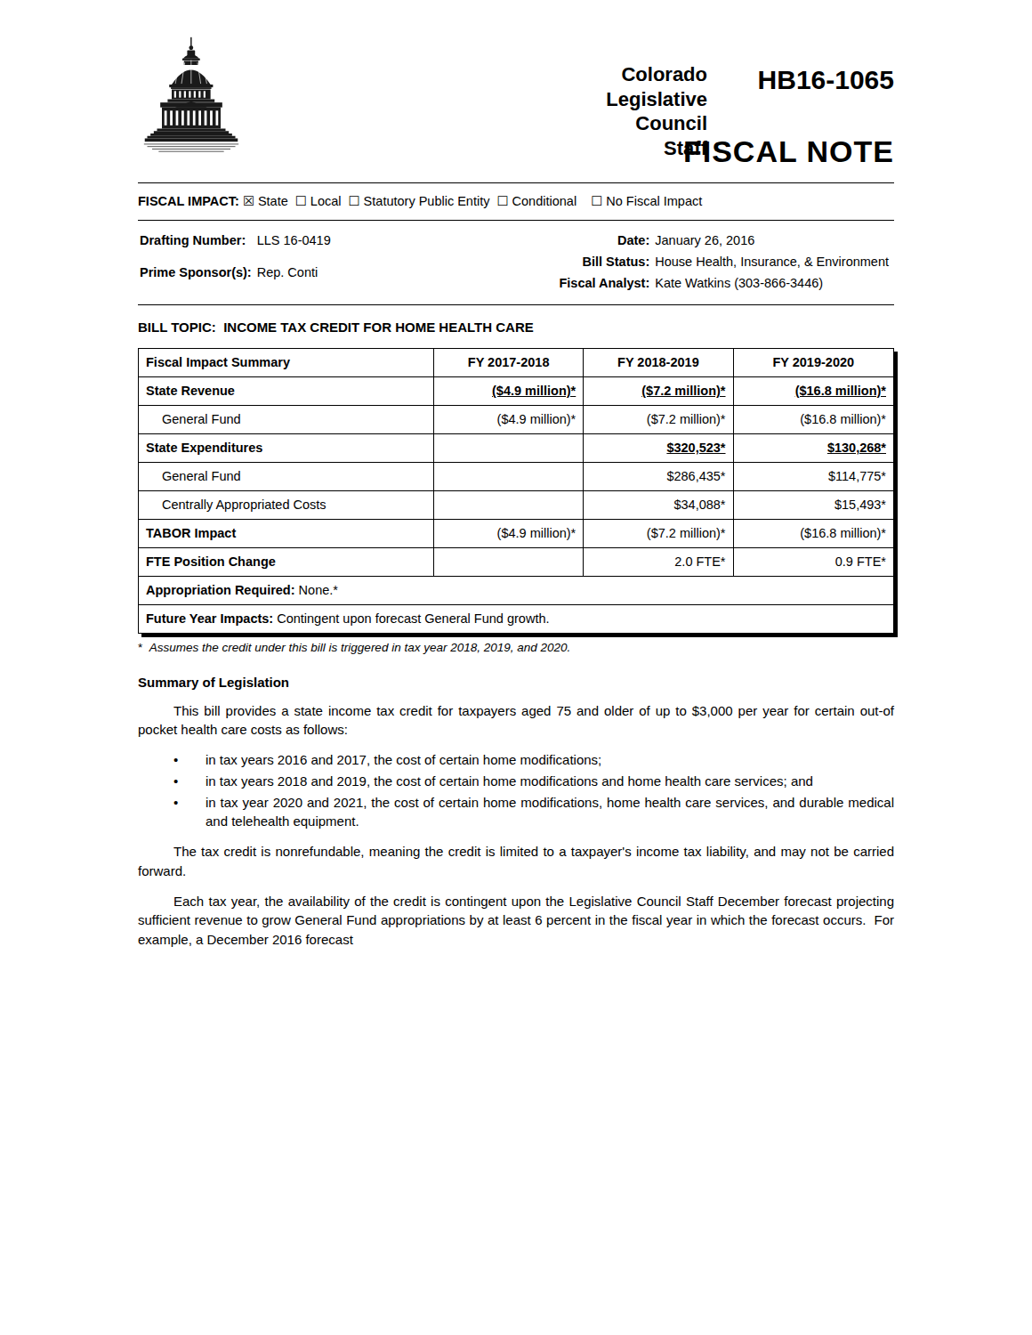Colorado
Legislative
Council
Staff
HB16-1065
FISCAL NOTE
FISCAL IMPACT: ☒ State ☐ Local ☐ Statutory Public Entity ☐ Conditional ☐ No Fiscal Impact
| Drafting Number: | LLS 16-0419 |
| Prime Sponsor(s): | Rep. Conti |
| Date: | January 26, 2016 |
| Bill Status: | House Health, Insurance, & Environment |
| Fiscal Analyst: | Kate Watkins (303-866-3446) |
BILL TOPIC: INCOME TAX CREDIT FOR HOME HEALTH CARE
| Fiscal Impact Summary | FY 2017-2018 | FY 2018-2019 | FY 2019-2020 |
| --- | --- | --- | --- |
| State Revenue | ($4.9 million)* | ($7.2 million)* | ($16.8 million)* |
| General Fund | ($4.9 million)* | ($7.2 million)* | ($16.8 million)* |
| State Expenditures | | $320,523* | $130,268* |
| General Fund | | $286,435* | $114,775* |
| Centrally Appropriated Costs | | $34,088* | $15,493* |
| TABOR Impact | ($4.9 million)* | ($7.2 million)* | ($16.8 million)* |
| FTE Position Change | | 2.0 FTE* | 0.9 FTE* |
| Appropriation Required: None.* |
| Future Year Impacts: Contingent upon forecast General Fund growth. |
* Assumes the credit under this bill is triggered in tax year 2018, 2019, and 2020.
Summary of Legislation
This bill provides a state income tax credit for taxpayers aged 75 and older of up to $3,000 per year for certain out-of pocket health care costs as follows:
in tax years 2016 and 2017, the cost of certain home modifications;
in tax years 2018 and 2019, the cost of certain home modifications and home health care services; and
in tax year 2020 and 2021, the cost of certain home modifications, home health care services, and durable medical and telehealth equipment.
The tax credit is nonrefundable, meaning the credit is limited to a taxpayer's income tax liability, and may not be carried forward.
Each tax year, the availability of the credit is contingent upon the Legislative Council Staff December forecast projecting sufficient revenue to grow General Fund appropriations by at least 6 percent in the fiscal year in which the forecast occurs. For example, a December 2016 forecast